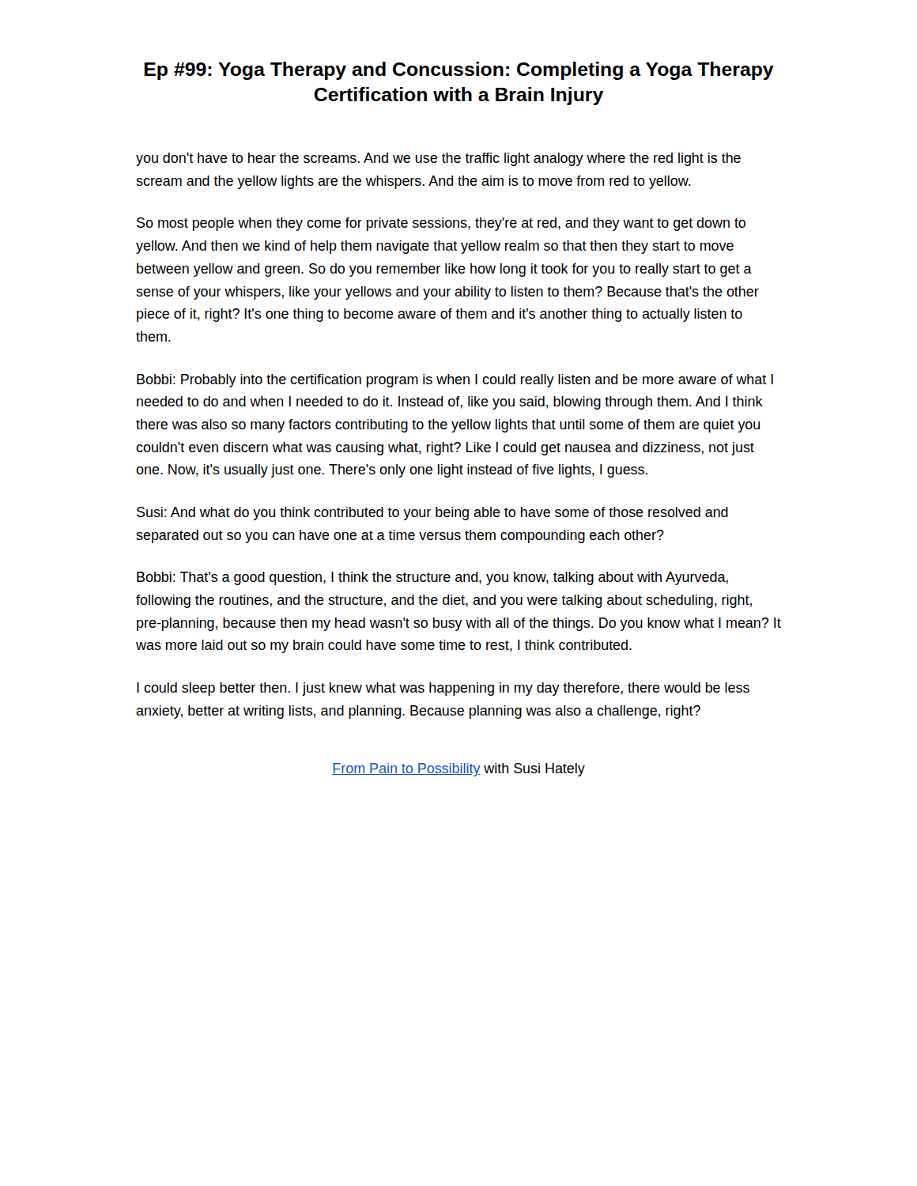Ep #99: Yoga Therapy and Concussion: Completing a Yoga Therapy Certification with a Brain Injury
you don't have to hear the screams. And we use the traffic light analogy where the red light is the scream and the yellow lights are the whispers. And the aim is to move from red to yellow.
So most people when they come for private sessions, they're at red, and they want to get down to yellow. And then we kind of help them navigate that yellow realm so that then they start to move between yellow and green. So do you remember like how long it took for you to really start to get a sense of your whispers, like your yellows and your ability to listen to them? Because that's the other piece of it, right? It's one thing to become aware of them and it's another thing to actually listen to them.
Bobbi: Probably into the certification program is when I could really listen and be more aware of what I needed to do and when I needed to do it. Instead of, like you said, blowing through them. And I think there was also so many factors contributing to the yellow lights that until some of them are quiet you couldn't even discern what was causing what, right? Like I could get nausea and dizziness, not just one. Now, it's usually just one. There's only one light instead of five lights, I guess.
Susi: And what do you think contributed to your being able to have some of those resolved and separated out so you can have one at a time versus them compounding each other?
Bobbi: That's a good question, I think the structure and, you know, talking about with Ayurveda, following the routines, and the structure, and the diet, and you were talking about scheduling, right, pre-planning, because then my head wasn't so busy with all of the things. Do you know what I mean? It was more laid out so my brain could have some time to rest, I think contributed.
I could sleep better then. I just knew what was happening in my day therefore, there would be less anxiety, better at writing lists, and planning. Because planning was also a challenge, right?
From Pain to Possibility with Susi Hately